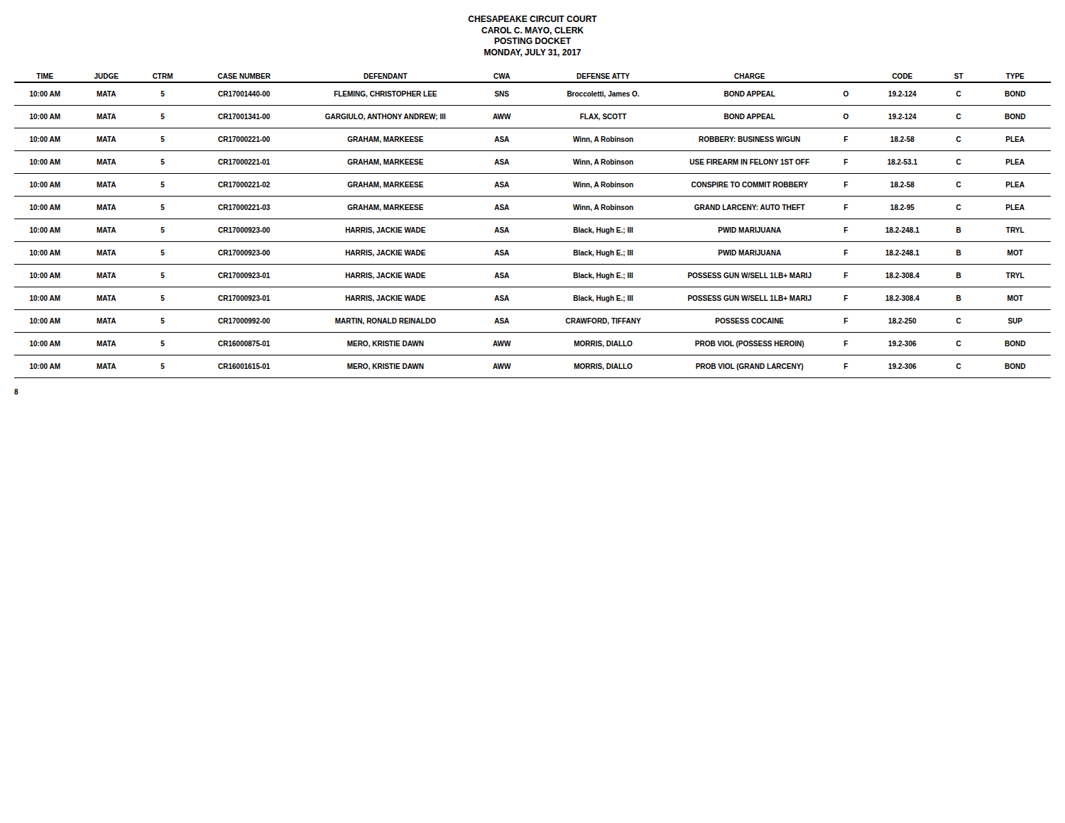CHESAPEAKE CIRCUIT COURT
CAROL C. MAYO, CLERK
POSTING DOCKET
MONDAY, JULY 31, 2017
| TIME | JUDGE | CTRM | CASE NUMBER | DEFENDANT | CWA | DEFENSE ATTY | CHARGE | | CODE | ST | TYPE |
| --- | --- | --- | --- | --- | --- | --- | --- | --- | --- | --- | --- |
| 10:00 AM | MATA | 5 | CR17001440-00 | FLEMING, CHRISTOPHER LEE | SNS | Broccoletti, James O. | BOND APPEAL | O | 19.2-124 | C | BOND |
| 10:00 AM | MATA | 5 | CR17001341-00 | GARGIULO, ANTHONY ANDREW; III | AWW | FLAX, SCOTT | BOND APPEAL | O | 19.2-124 | C | BOND |
| 10:00 AM | MATA | 5 | CR17000221-00 | GRAHAM, MARKEESE | ASA | Winn, A Robinson | ROBBERY: BUSINESS W/GUN | F | 18.2-58 | C | PLEA |
| 10:00 AM | MATA | 5 | CR17000221-01 | GRAHAM, MARKEESE | ASA | Winn, A Robinson | USE FIREARM IN FELONY 1ST OFF | F | 18.2-53.1 | C | PLEA |
| 10:00 AM | MATA | 5 | CR17000221-02 | GRAHAM, MARKEESE | ASA | Winn, A Robinson | CONSPIRE TO COMMIT ROBBERY | F | 18.2-58 | C | PLEA |
| 10:00 AM | MATA | 5 | CR17000221-03 | GRAHAM, MARKEESE | ASA | Winn, A Robinson | GRAND LARCENY: AUTO THEFT | F | 18.2-95 | C | PLEA |
| 10:00 AM | MATA | 5 | CR17000923-00 | HARRIS, JACKIE WADE | ASA | Black, Hugh E.; III | PWID MARIJUANA | F | 18.2-248.1 | B | TRYL |
| 10:00 AM | MATA | 5 | CR17000923-00 | HARRIS, JACKIE WADE | ASA | Black, Hugh E.; III | PWID MARIJUANA | F | 18.2-248.1 | B | MOT |
| 10:00 AM | MATA | 5 | CR17000923-01 | HARRIS, JACKIE WADE | ASA | Black, Hugh E.; III | POSSESS GUN W/SELL 1LB+ MARIJ | F | 18.2-308.4 | B | TRYL |
| 10:00 AM | MATA | 5 | CR17000923-01 | HARRIS, JACKIE WADE | ASA | Black, Hugh E.; III | POSSESS GUN W/SELL 1LB+ MARIJ | F | 18.2-308.4 | B | MOT |
| 10:00 AM | MATA | 5 | CR17000992-00 | MARTIN, RONALD REINALDO | ASA | CRAWFORD, TIFFANY | POSSESS COCAINE | F | 18.2-250 | C | SUP |
| 10:00 AM | MATA | 5 | CR16000875-01 | MERO, KRISTIE DAWN | AWW | MORRIS, DIALLO | PROB VIOL (POSSESS HEROIN) | F | 19.2-306 | C | BOND |
| 10:00 AM | MATA | 5 | CR16001615-01 | MERO, KRISTIE DAWN | AWW | MORRIS, DIALLO | PROB VIOL (GRAND LARCENY) | F | 19.2-306 | C | BOND |
8